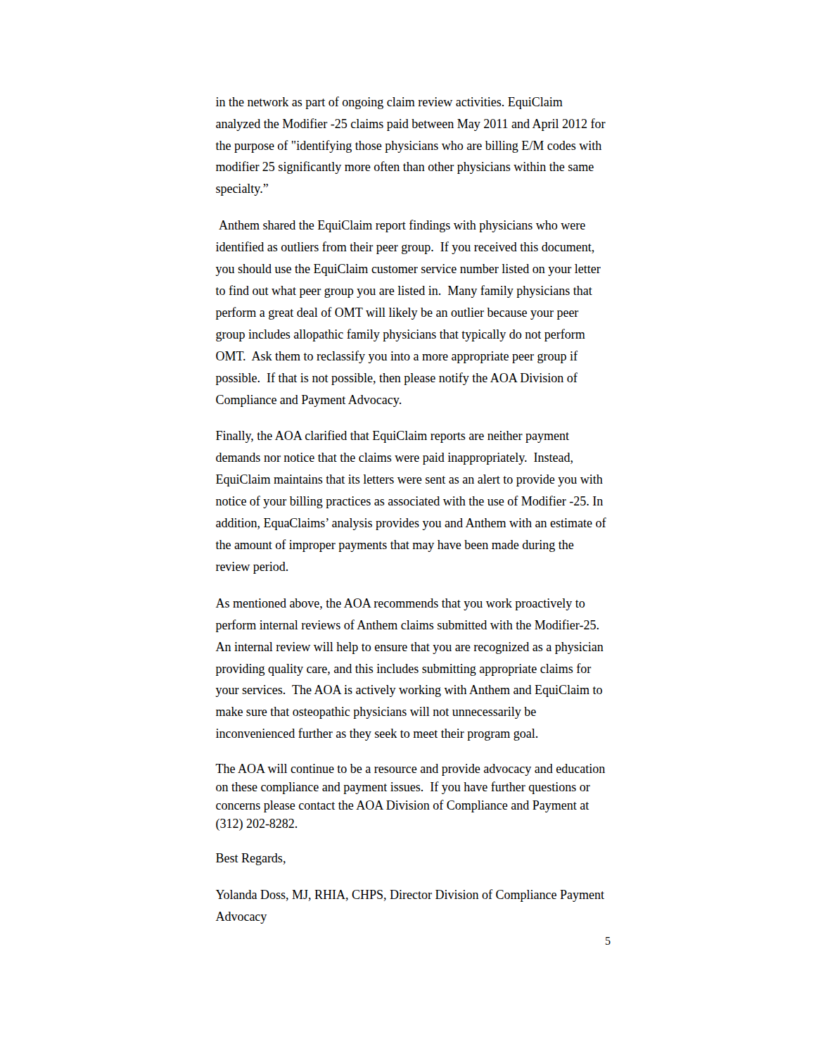in the network as part of ongoing claim review activities. EquiClaim analyzed the Modifier -25 claims paid between May 2011 and April 2012 for the purpose of "identifying those physicians who are billing E/M codes with modifier 25 significantly more often than other physicians within the same specialty.”
Anthem shared the EquiClaim report findings with physicians who were identified as outliers from their peer group. If you received this document, you should use the EquiClaim customer service number listed on your letter to find out what peer group you are listed in. Many family physicians that perform a great deal of OMT will likely be an outlier because your peer group includes allopathic family physicians that typically do not perform OMT. Ask them to reclassify you into a more appropriate peer group if possible. If that is not possible, then please notify the AOA Division of Compliance and Payment Advocacy.
Finally, the AOA clarified that EquiClaim reports are neither payment demands nor notice that the claims were paid inappropriately. Instead, EquiClaim maintains that its letters were sent as an alert to provide you with notice of your billing practices as associated with the use of Modifier -25. In addition, EquaClaims’ analysis provides you and Anthem with an estimate of the amount of improper payments that may have been made during the review period.
As mentioned above, the AOA recommends that you work proactively to perform internal reviews of Anthem claims submitted with the Modifier-25. An internal review will help to ensure that you are recognized as a physician providing quality care, and this includes submitting appropriate claims for your services. The AOA is actively working with Anthem and EquiClaim to make sure that osteopathic physicians will not unnecessarily be inconvenienced further as they seek to meet their program goal.
The AOA will continue to be a resource and provide advocacy and education on these compliance and payment issues. If you have further questions or concerns please contact the AOA Division of Compliance and Payment at (312) 202-8282.
Best Regards,
Yolanda Doss, MJ, RHIA, CHPS, Director Division of Compliance Payment Advocacy
5